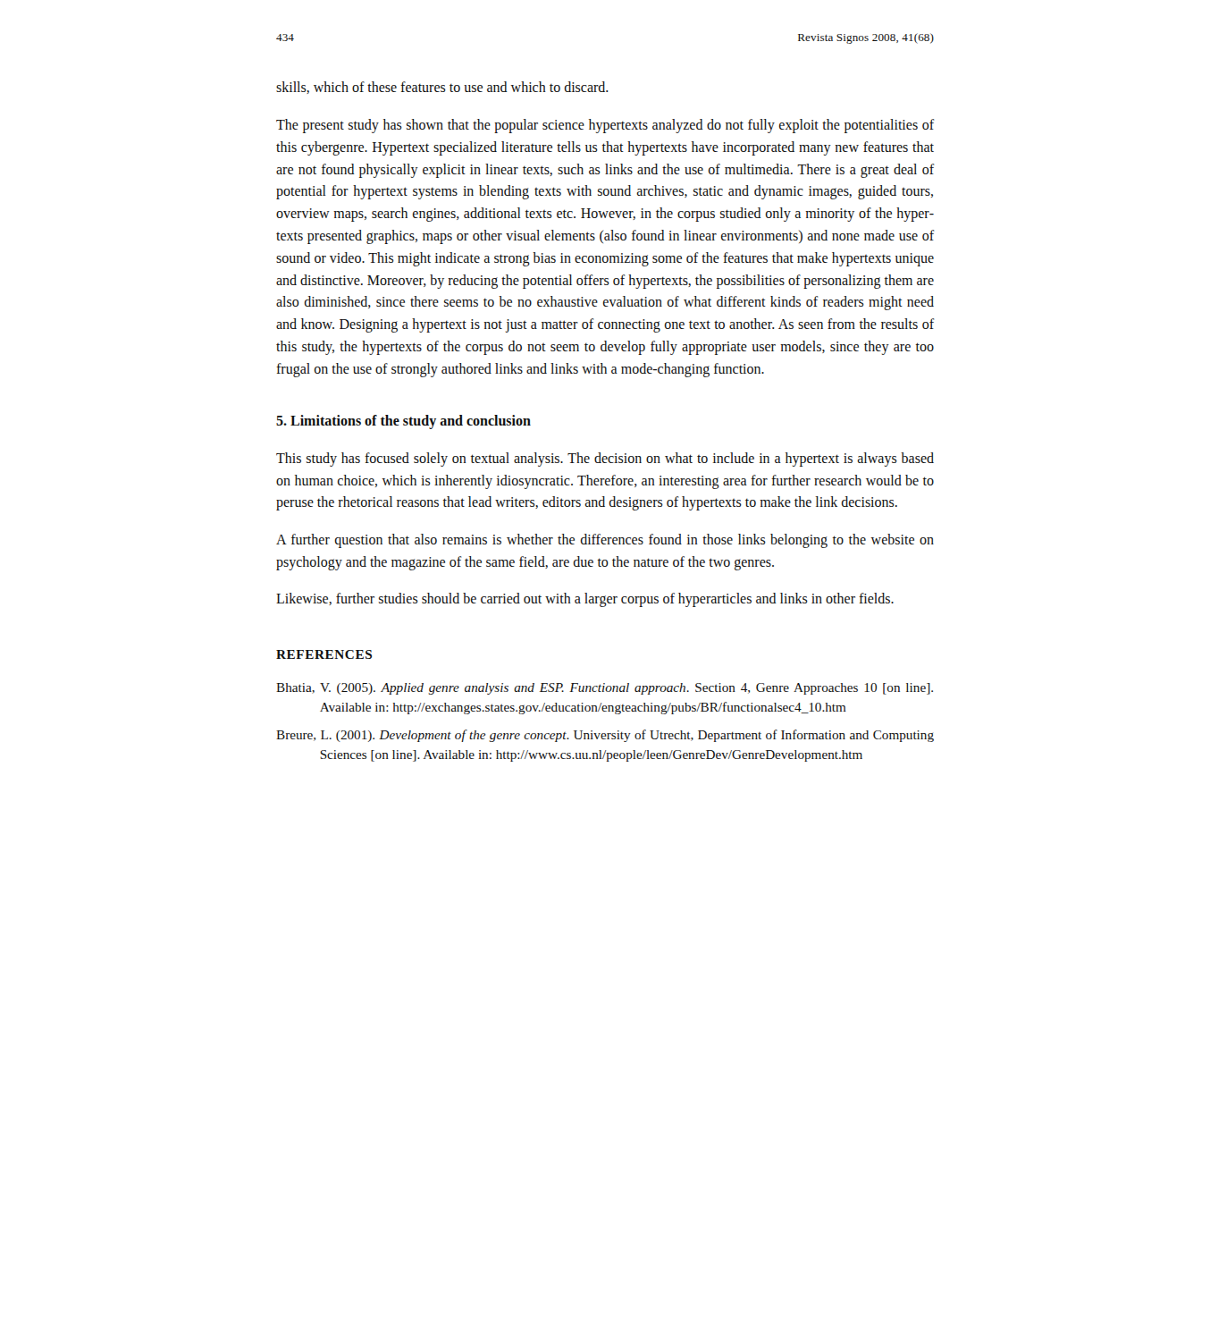434 Revista Signos 2008, 41(68)
skills, which of these features to use and which to discard.
The present study has shown that the popular science hypertexts analyzed do not fully exploit the potentialities of this cybergenre. Hypertext specialized literature tells us that hypertexts have incorporated many new features that are not found physically explicit in linear texts, such as links and the use of multimedia. There is a great deal of potential for hypertext systems in blending texts with sound archives, static and dynamic images, guided tours, overview maps, search engines, additional texts etc. However, in the corpus studied only a minority of the hypertexts presented graphics, maps or other visual elements (also found in linear environments) and none made use of sound or video. This might indicate a strong bias in economizing some of the features that make hypertexts unique and distinctive. Moreover, by reducing the potential offers of hypertexts, the possibilities of personalizing them are also diminished, since there seems to be no exhaustive evaluation of what different kinds of readers might need and know. Designing a hypertext is not just a matter of connecting one text to another. As seen from the results of this study, the hypertexts of the corpus do not seem to develop fully appropriate user models, since they are too frugal on the use of strongly authored links and links with a mode-changing function.
5. Limitations of the study and conclusion
This study has focused solely on textual analysis. The decision on what to include in a hypertext is always based on human choice, which is inherently idiosyncratic. Therefore, an interesting area for further research would be to peruse the rhetorical reasons that lead writers, editors and designers of hypertexts to make the link decisions.
A further question that also remains is whether the differences found in those links belonging to the website on psychology and the magazine of the same field, are due to the nature of the two genres.
Likewise, further studies should be carried out with a larger corpus of hyperarticles and links in other fields.
REFERENCES
Bhatia, V. (2005). Applied genre analysis and ESP. Functional approach. Section 4, Genre Approaches 10 [on line]. Available in: http://exchanges.states.gov./education/engteaching/pubs/BR/functionalsec4_10.htm
Breure, L. (2001). Development of the genre concept. University of Utrecht, Department of Information and Computing Sciences [on line]. Available in: http://www.cs.uu.nl/people/leen/GenreDev/GenreDevelopment.htm